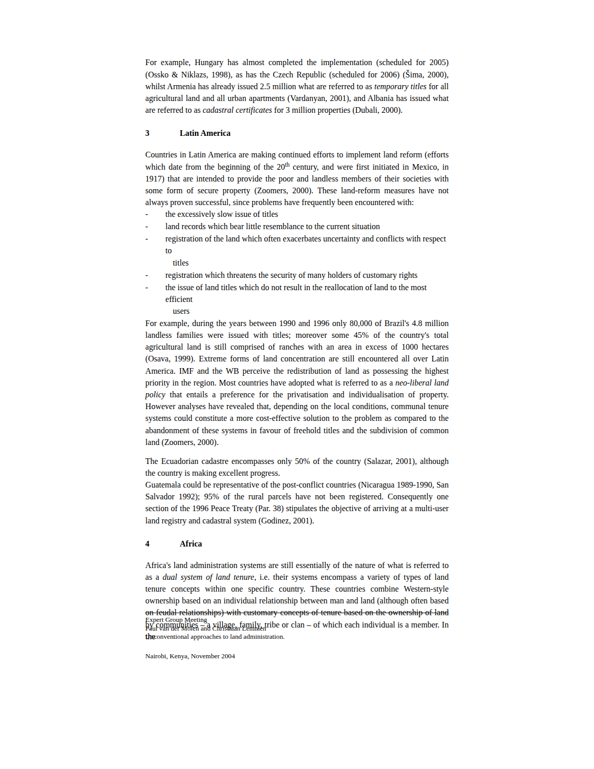For example, Hungary has almost completed the implementation (scheduled for 2005) (Ossko & Niklazs, 1998), as has the Czech Republic (scheduled for 2006) (Šima, 2000), whilst Armenia has already issued 2.5 million what are referred to as temporary titles for all agricultural land and all urban apartments (Vardanyan, 2001), and Albania has issued what are referred to as cadastral certificates for 3 million properties (Dubali, 2000).
3 Latin America
Countries in Latin America are making continued efforts to implement land reform (efforts which date from the beginning of the 20th century, and were first initiated in Mexico, in 1917) that are intended to provide the poor and landless members of their societies with some form of secure property (Zoomers, 2000). These land-reform measures have not always proven successful, since problems have frequently been encountered with:
the excessively slow issue of titles
land records which bear little resemblance to the current situation
registration of the land which often exacerbates uncertainty and conflicts with respect to titles
registration which threatens the security of many holders of customary rights
the issue of land titles which do not result in the reallocation of land to the most efficient users
For example, during the years between 1990 and 1996 only 80,000 of Brazil's 4.8 million landless families were issued with titles; moreover some 45% of the country's total agricultural land is still comprised of ranches with an area in excess of 1000 hectares (Osava, 1999). Extreme forms of land concentration are still encountered all over Latin America. IMF and the WB perceive the redistribution of land as possessing the highest priority in the region. Most countries have adopted what is referred to as a neo-liberal land policy that entails a preference for the privatisation and individualisation of property. However analyses have revealed that, depending on the local conditions, communal tenure systems could constitute a more cost-effective solution to the problem as compared to the abandonment of these systems in favour of freehold titles and the subdivision of common land (Zoomers, 2000).
The Ecuadorian cadastre encompasses only 50% of the country (Salazar, 2001), although the country is making excellent progress.
Guatemala could be representative of the post-conflict countries (Nicaragua 1989-1990, San Salvador 1992); 95% of the rural parcels have not been registered. Consequently one section of the 1996 Peace Treaty (Par. 38) stipulates the objective of arriving at a multi-user land registry and cadastral system (Godinez, 2001).
4 Africa
Africa's land administration systems are still essentially of the nature of what is referred to as a dual system of land tenure, i.e. their systems encompass a variety of types of land tenure concepts within one specific country. These countries combine Western-style ownership based on an individual relationship between man and land (although often based on feudal relationships) with customary concepts of tenure based on the ownership of land by communities – a village, family, tribe or clan – of which each individual is a member. In the
Expert Group Meeting
Paul van der Molen and Christiaan Lemmen
Unconventional approaches to land administration.
Nairobi, Kenya, November 2004